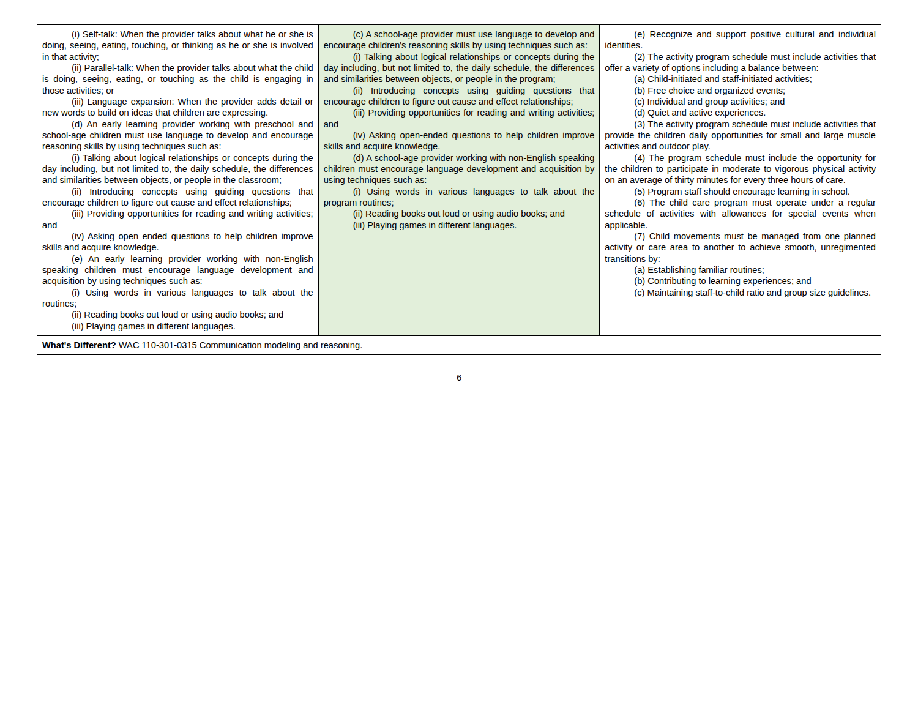| (i) Self-talk: When the provider talks about what he or she is doing, seeing, eating, touching, or thinking as he or she is involved in that activity; (ii) Parallel-talk: When the provider talks about what the child is doing, seeing, eating, or touching as the child is engaging in those activities; or (iii) Language expansion: When the provider adds detail or new words to build on ideas that children are expressing. (d) An early learning provider working with preschool and school-age children must use language to develop and encourage reasoning skills by using techniques such as: (i) Talking about logical relationships or concepts during the day including, but not limited to, the daily schedule, the differences and similarities between objects, or people in the classroom; (ii) Introducing concepts using guiding questions that encourage children to figure out cause and effect relationships; (iii) Providing opportunities for reading and writing activities; and (iv) Asking open ended questions to help children improve skills and acquire knowledge. (e) An early learning provider working with non-English speaking children must encourage language development and acquisition by using techniques such as: (i) Using words in various languages to talk about the routines; (ii) Reading books out loud or using audio books; and (iii) Playing games in different languages. | (c) A school-age provider must use language to develop and encourage children's reasoning skills by using techniques such as: (i) Talking about logical relationships or concepts during the day including, but not limited to, the daily schedule, the differences and similarities between objects, or people in the program; (ii) Introducing concepts using guiding questions that encourage children to figure out cause and effect relationships; (iii) Providing opportunities for reading and writing activities; and (iv) Asking open-ended questions to help children improve skills and acquire knowledge. (d) A school-age provider working with non-English speaking children must encourage language development and acquisition by using techniques such as: (i) Using words in various languages to talk about the program routines; (ii) Reading books out loud or using audio books; and (iii) Playing games in different languages. | (e) Recognize and support positive cultural and individual identities. (2) The activity program schedule must include activities that offer a variety of options including a balance between: (a) Child-initiated and staff-initiated activities; (b) Free choice and organized events; (c) Individual and group activities; and (d) Quiet and active experiences. (3) The activity program schedule must include activities that provide the children daily opportunities for small and large muscle activities and outdoor play. (4) The program schedule must include the opportunity for the children to participate in moderate to vigorous physical activity on an average of thirty minutes for every three hours of care. (5) Program staff should encourage learning in school. (6) The child care program must operate under a regular schedule of activities with allowances for special events when applicable. (7) Child movements must be managed from one planned activity or care area to another to achieve smooth, unregimented transitions by: (a) Establishing familiar routines; (b) Contributing to learning experiences; and (c) Maintaining staff-to-child ratio and group size guidelines. |
| What's Different? WAC 110-301-0315 Communication modeling and reasoning. |
6